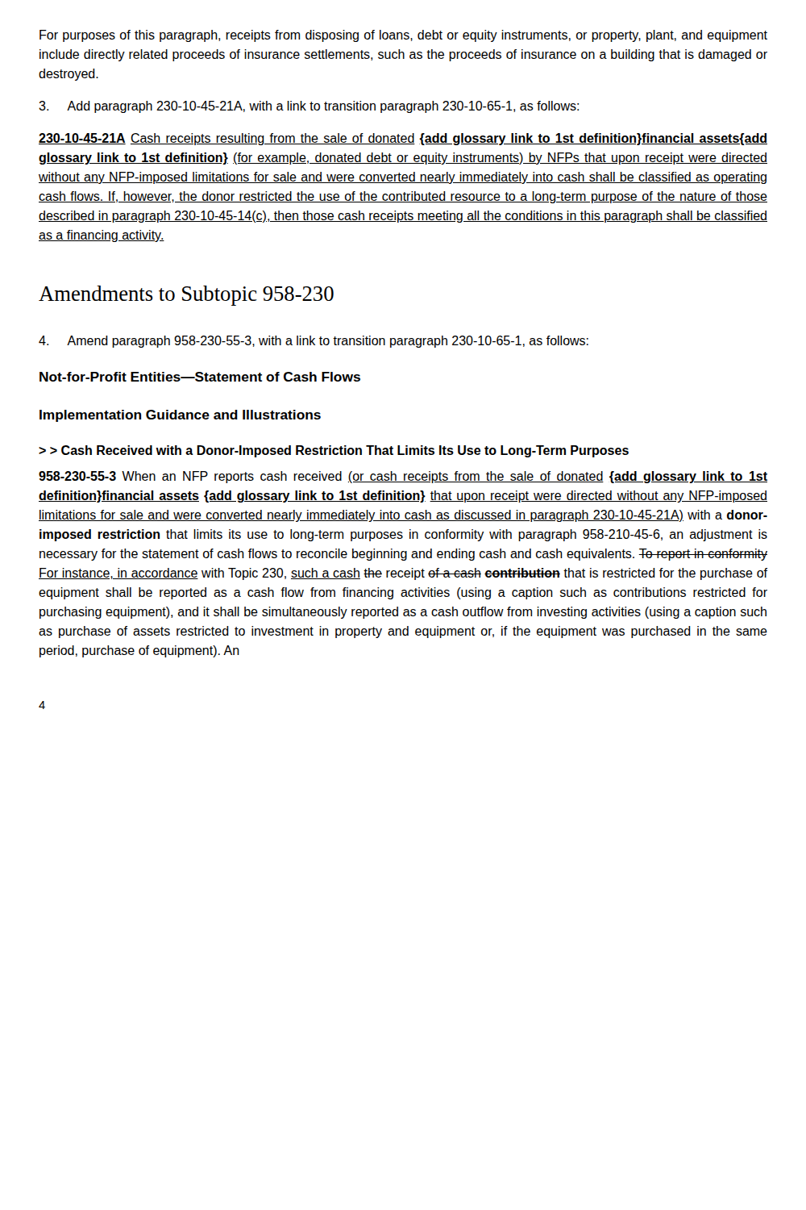For purposes of this paragraph, receipts from disposing of loans, debt or equity instruments, or property, plant, and equipment include directly related proceeds of insurance settlements, such as the proceeds of insurance on a building that is damaged or destroyed.
3. Add paragraph 230-10-45-21A, with a link to transition paragraph 230-10-65-1, as follows:
230-10-45-21A Cash receipts resulting from the sale of donated {add glossary link to 1st definition}financial assets{add glossary link to 1st definition} (for example, donated debt or equity instruments) by NFPs that upon receipt were directed without any NFP-imposed limitations for sale and were converted nearly immediately into cash shall be classified as operating cash flows. If, however, the donor restricted the use of the contributed resource to a long-term purpose of the nature of those described in paragraph 230-10-45-14(c), then those cash receipts meeting all the conditions in this paragraph shall be classified as a financing activity.
Amendments to Subtopic 958-230
4. Amend paragraph 958-230-55-3, with a link to transition paragraph 230-10-65-1, as follows:
Not-for-Profit Entities—Statement of Cash Flows
Implementation Guidance and Illustrations
> > Cash Received with a Donor-Imposed Restriction That Limits Its Use to Long-Term Purposes
958-230-55-3 When an NFP reports cash received (or cash receipts from the sale of donated {add glossary link to 1st definition}financial assets {add glossary link to 1st definition} that upon receipt were directed without any NFP-imposed limitations for sale and were converted nearly immediately into cash as discussed in paragraph 230-10-45-21A) with a donor-imposed restriction that limits its use to long-term purposes in conformity with paragraph 958-210-45-6, an adjustment is necessary for the statement of cash flows to reconcile beginning and ending cash and cash equivalents. To report in conformity For instance, in accordance with Topic 230, such a cash the receipt of a cash contribution that is restricted for the purchase of equipment shall be reported as a cash flow from financing activities (using a caption such as contributions restricted for purchasing equipment), and it shall be simultaneously reported as a cash outflow from investing activities (using a caption such as purchase of assets restricted to investment in property and equipment or, if the equipment was purchased in the same period, purchase of equipment). An
4